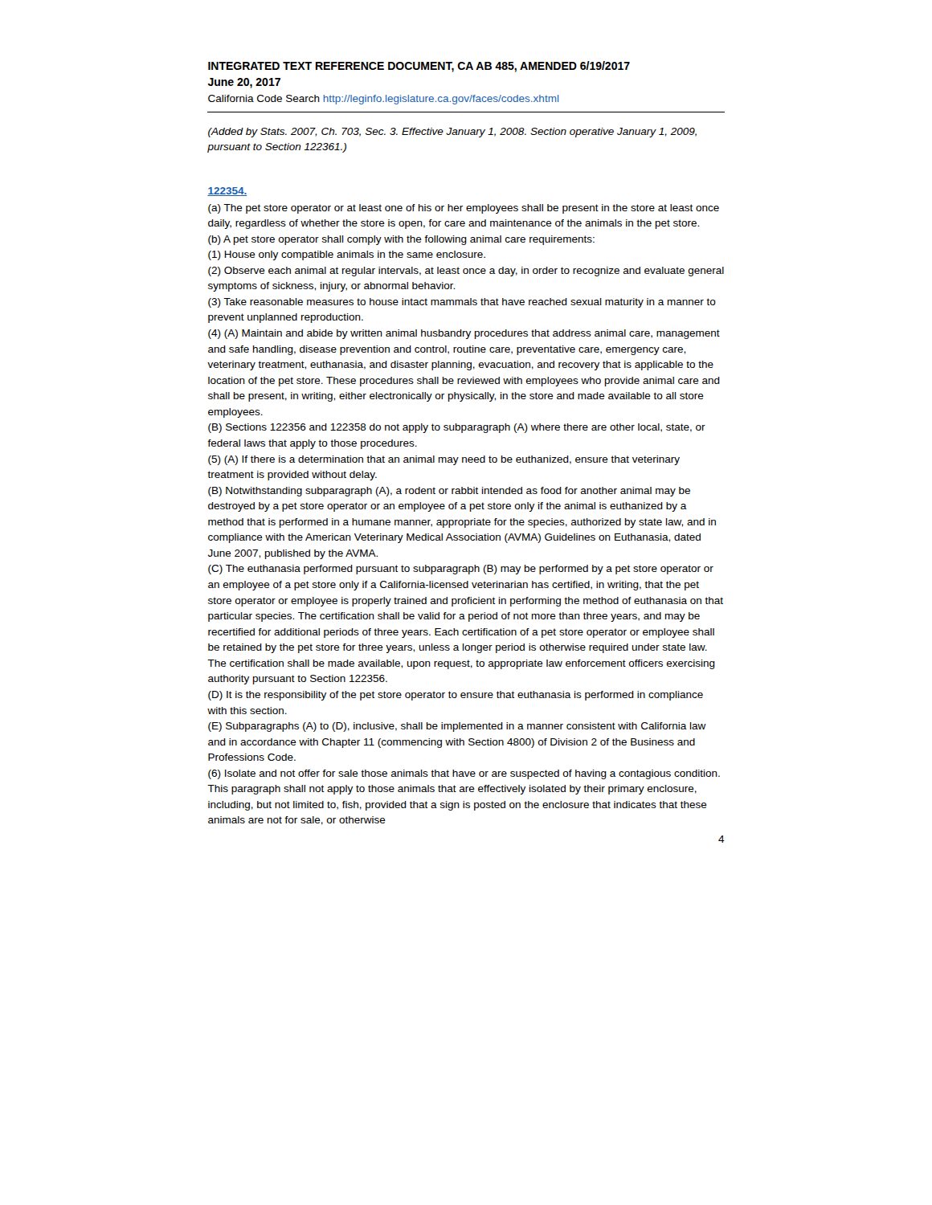INTEGRATED TEXT REFERENCE DOCUMENT, CA AB 485, AMENDED 6/19/2017
June 20, 2017
California Code Search http://leginfo.legislature.ca.gov/faces/codes.xhtml
(Added by Stats. 2007, Ch. 703, Sec. 3. Effective January 1, 2008. Section operative January 1, 2009, pursuant to Section 122361.)
122354.
(a) The pet store operator or at least one of his or her employees shall be present in the store at least once daily, regardless of whether the store is open, for care and maintenance of the animals in the pet store.
(b) A pet store operator shall comply with the following animal care requirements:
(1) House only compatible animals in the same enclosure.
(2) Observe each animal at regular intervals, at least once a day, in order to recognize and evaluate general symptoms of sickness, injury, or abnormal behavior.
(3) Take reasonable measures to house intact mammals that have reached sexual maturity in a manner to prevent unplanned reproduction.
(4) (A) Maintain and abide by written animal husbandry procedures that address animal care, management and safe handling, disease prevention and control, routine care, preventative care, emergency care, veterinary treatment, euthanasia, and disaster planning, evacuation, and recovery that is applicable to the location of the pet store. These procedures shall be reviewed with employees who provide animal care and shall be present, in writing, either electronically or physically, in the store and made available to all store employees.
(B) Sections 122356 and 122358 do not apply to subparagraph (A) where there are other local, state, or federal laws that apply to those procedures.
(5) (A) If there is a determination that an animal may need to be euthanized, ensure that veterinary treatment is provided without delay.
(B) Notwithstanding subparagraph (A), a rodent or rabbit intended as food for another animal may be destroyed by a pet store operator or an employee of a pet store only if the animal is euthanized by a method that is performed in a humane manner, appropriate for the species, authorized by state law, and in compliance with the American Veterinary Medical Association (AVMA) Guidelines on Euthanasia, dated June 2007, published by the AVMA.
(C) The euthanasia performed pursuant to subparagraph (B) may be performed by a pet store operator or an employee of a pet store only if a California-licensed veterinarian has certified, in writing, that the pet store operator or employee is properly trained and proficient in performing the method of euthanasia on that particular species. The certification shall be valid for a period of not more than three years, and may be recertified for additional periods of three years. Each certification of a pet store operator or employee shall be retained by the pet store for three years, unless a longer period is otherwise required under state law. The certification shall be made available, upon request, to appropriate law enforcement officers exercising authority pursuant to Section 122356.
(D) It is the responsibility of the pet store operator to ensure that euthanasia is performed in compliance with this section.
(E) Subparagraphs (A) to (D), inclusive, shall be implemented in a manner consistent with California law and in accordance with Chapter 11 (commencing with Section 4800) of Division 2 of the Business and Professions Code.
(6) Isolate and not offer for sale those animals that have or are suspected of having a contagious condition. This paragraph shall not apply to those animals that are effectively isolated by their primary enclosure, including, but not limited to, fish, provided that a sign is posted on the enclosure that indicates that these animals are not for sale, or otherwise
4